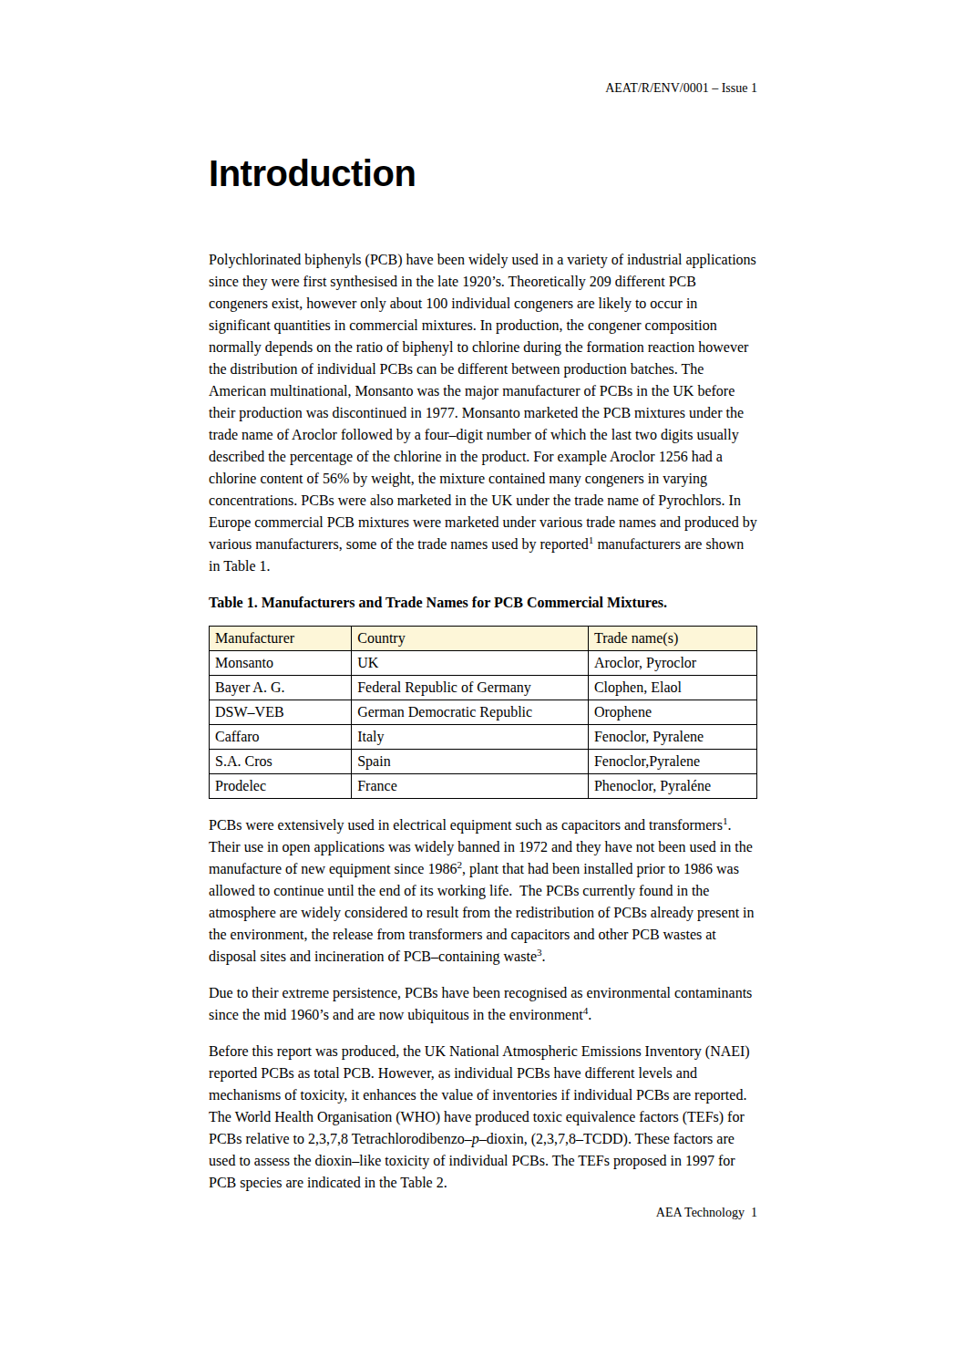AEAT/R/ENV/0001 – Issue 1
Introduction
Polychlorinated biphenyls (PCB) have been widely used in a variety of industrial applications since they were first synthesised in the late 1920’s. Theoretically 209 different PCB congeners exist, however only about 100 individual congeners are likely to occur in significant quantities in commercial mixtures. In production, the congener composition normally depends on the ratio of biphenyl to chlorine during the formation reaction however the distribution of individual PCBs can be different between production batches. The American multinational, Monsanto was the major manufacturer of PCBs in the UK before their production was discontinued in 1977. Monsanto marketed the PCB mixtures under the trade name of Aroclor followed by a four–digit number of which the last two digits usually described the percentage of the chlorine in the product. For example Aroclor 1256 had a chlorine content of 56% by weight, the mixture contained many congeners in varying concentrations. PCBs were also marketed in the UK under the trade name of Pyrochlors. In Europe commercial PCB mixtures were marketed under various trade names and produced by various manufacturers, some of the trade names used by reported1 manufacturers are shown in Table 1.
Table 1. Manufacturers and Trade Names for PCB Commercial Mixtures.
| Manufacturer | Country | Trade name(s) |
| --- | --- | --- |
| Monsanto | UK | Aroclor, Pyroclor |
| Bayer A. G. | Federal Republic of Germany | Clophen, Elaol |
| DSW–VEB | German Democratic Republic | Orophene |
| Caffaro | Italy | Fenoclor, Pyralene |
| S.A. Cros | Spain | Fenoclor,Pyralene |
| Prodelec | France | Phenoclor, Pyraléne |
PCBs were extensively used in electrical equipment such as capacitors and transformers1. Their use in open applications was widely banned in 1972 and they have not been used in the manufacture of new equipment since 19862, plant that had been installed prior to 1986 was allowed to continue until the end of its working life. The PCBs currently found in the atmosphere are widely considered to result from the redistribution of PCBs already present in the environment, the release from transformers and capacitors and other PCB wastes at disposal sites and incineration of PCB–containing waste3.
Due to their extreme persistence, PCBs have been recognised as environmental contaminants since the mid 1960’s and are now ubiquitous in the environment4.
Before this report was produced, the UK National Atmospheric Emissions Inventory (NAEI) reported PCBs as total PCB. However, as individual PCBs have different levels and mechanisms of toxicity, it enhances the value of inventories if individual PCBs are reported. The World Health Organisation (WHO) have produced toxic equivalence factors (TEFs) for PCBs relative to 2,3,7,8 Tetrachlorodibenzo–p–dioxin, (2,3,7,8–TCDD). These factors are used to assess the dioxin–like toxicity of individual PCBs. The TEFs proposed in 1997 for PCB species are indicated in the Table 2.
AEA Technology 1